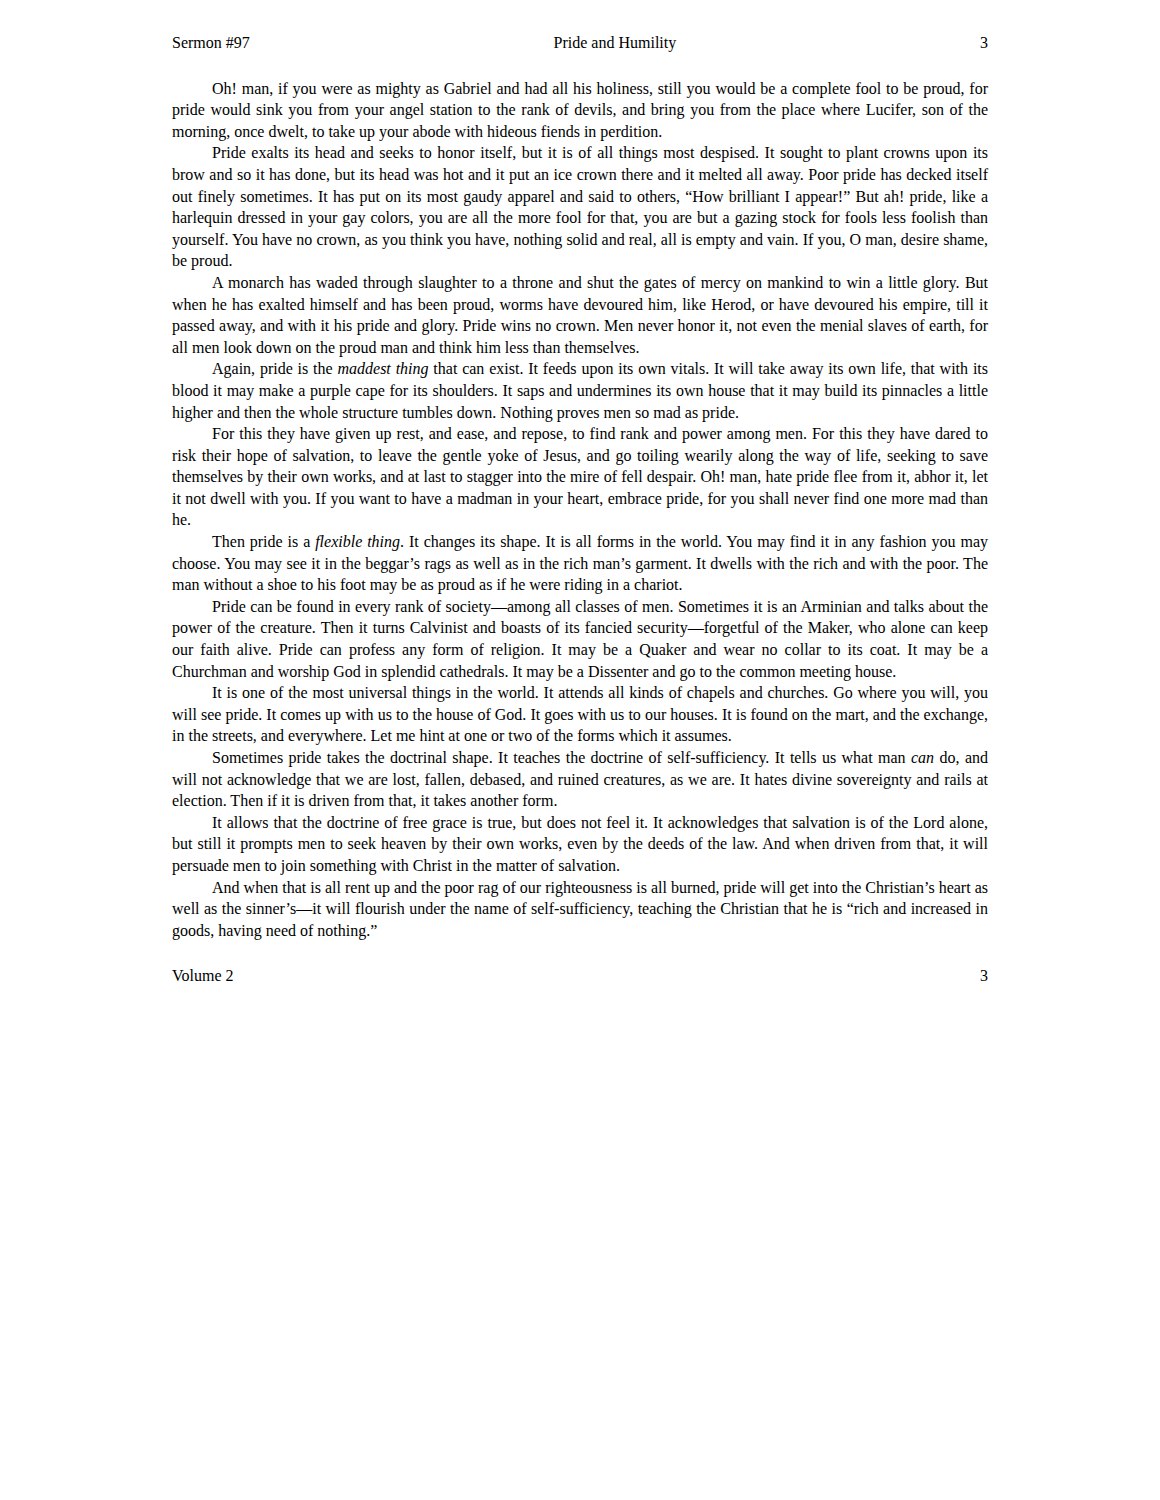Sermon #97 Pride and Humility 3
Oh! man, if you were as mighty as Gabriel and had all his holiness, still you would be a complete fool to be proud, for pride would sink you from your angel station to the rank of devils, and bring you from the place where Lucifer, son of the morning, once dwelt, to take up your abode with hideous fiends in perdition.
Pride exalts its head and seeks to honor itself, but it is of all things most despised. It sought to plant crowns upon its brow and so it has done, but its head was hot and it put an ice crown there and it melted all away. Poor pride has decked itself out finely sometimes. It has put on its most gaudy apparel and said to others, “How brilliant I appear!” But ah! pride, like a harlequin dressed in your gay colors, you are all the more fool for that, you are but a gazing stock for fools less foolish than yourself. You have no crown, as you think you have, nothing solid and real, all is empty and vain. If you, O man, desire shame, be proud.
A monarch has waded through slaughter to a throne and shut the gates of mercy on mankind to win a little glory. But when he has exalted himself and has been proud, worms have devoured him, like Herod, or have devoured his empire, till it passed away, and with it his pride and glory. Pride wins no crown. Men never honor it, not even the menial slaves of earth, for all men look down on the proud man and think him less than themselves.
Again, pride is the maddest thing that can exist. It feeds upon its own vitals. It will take away its own life, that with its blood it may make a purple cape for its shoulders. It saps and undermines its own house that it may build its pinnacles a little higher and then the whole structure tumbles down. Nothing proves men so mad as pride.
For this they have given up rest, and ease, and repose, to find rank and power among men. For this they have dared to risk their hope of salvation, to leave the gentle yoke of Jesus, and go toiling wearily along the way of life, seeking to save themselves by their own works, and at last to stagger into the mire of fell despair. Oh! man, hate pride flee from it, abhor it, let it not dwell with you. If you want to have a madman in your heart, embrace pride, for you shall never find one more mad than he.
Then pride is a flexible thing. It changes its shape. It is all forms in the world. You may find it in any fashion you may choose. You may see it in the beggar’s rags as well as in the rich man’s garment. It dwells with the rich and with the poor. The man without a shoe to his foot may be as proud as if he were riding in a chariot.
Pride can be found in every rank of society—among all classes of men. Sometimes it is an Arminian and talks about the power of the creature. Then it turns Calvinist and boasts of its fancied security—forgetful of the Maker, who alone can keep our faith alive. Pride can profess any form of religion. It may be a Quaker and wear no collar to its coat. It may be a Churchman and worship God in splendid cathedrals. It may be a Dissenter and go to the common meeting house.
It is one of the most universal things in the world. It attends all kinds of chapels and churches. Go where you will, you will see pride. It comes up with us to the house of God. It goes with us to our houses. It is found on the mart, and the exchange, in the streets, and everywhere. Let me hint at one or two of the forms which it assumes.
Sometimes pride takes the doctrinal shape. It teaches the doctrine of self-sufficiency. It tells us what man can do, and will not acknowledge that we are lost, fallen, debased, and ruined creatures, as we are. It hates divine sovereignty and rails at election. Then if it is driven from that, it takes another form.
It allows that the doctrine of free grace is true, but does not feel it. It acknowledges that salvation is of the Lord alone, but still it prompts men to seek heaven by their own works, even by the deeds of the law. And when driven from that, it will persuade men to join something with Christ in the matter of salvation.
And when that is all rent up and the poor rag of our righteousness is all burned, pride will get into the Christian’s heart as well as the sinner’s—it will flourish under the name of self-sufficiency, teaching the Christian that he is “rich and increased in goods, having need of nothing.”
Volume 2 3